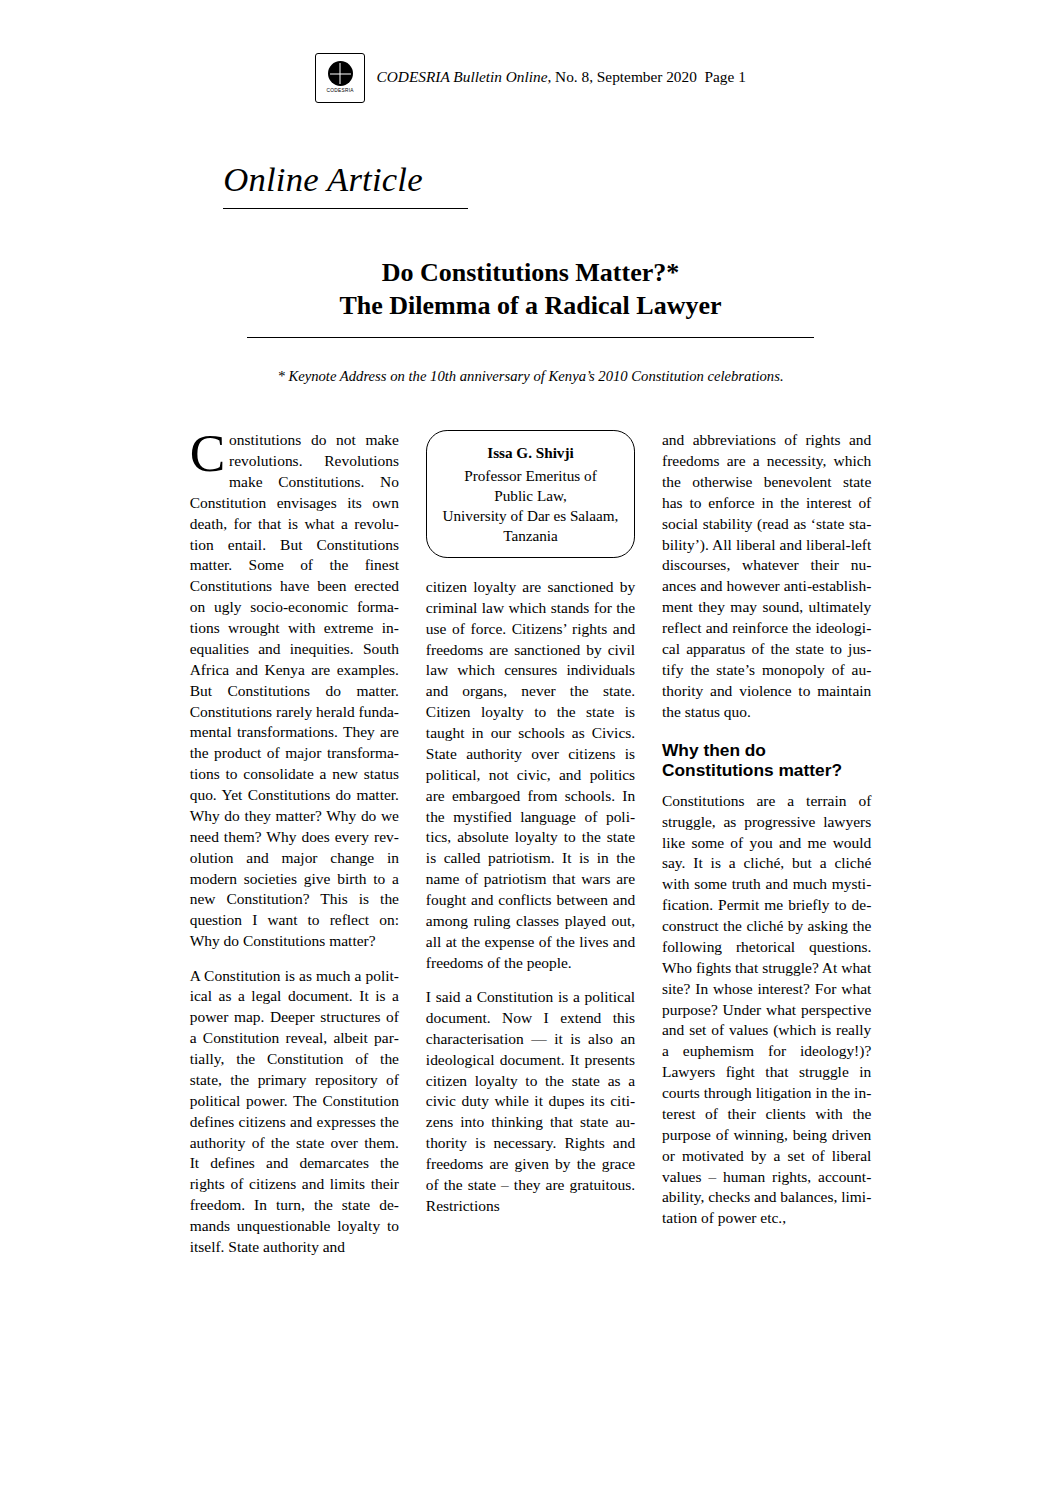CODESRIA
CODESRIA Bulletin Online, No. 8, September 2020 Page 1
Online Article
Do Constitutions Matter?*
The Dilemma of a Radical Lawyer
* Keynote Address on the 10th anniversary of Kenya’s 2010 Constitution celebrations.
Constitutions do not make revolutions. Revolutions make Constitutions. No Constitution envisages its own death, for that is what a revolution entail. But Constitutions matter. Some of the finest Constitutions have been erected on ugly socio-economic formations wrought with extreme inequalities and inequities. South Africa and Kenya are examples. But Constitutions do matter. Constitutions rarely herald fundamental transformations. They are the product of major transformations to consolidate a new status quo. Yet Constitutions do matter. Why do they matter? Why do we need them? Why does every revolution and major change in modern societies give birth to a new Constitution? This is the question I want to reflect on: Why do Constitutions matter?
A Constitution is as much a political as a legal document. It is a power map. Deeper structures of a Constitution reveal, albeit partially, the Constitution of the state, the primary repository of political power. The Constitution defines citizens and expresses the authority of the state over them. It defines and demarcates the rights of citizens and limits their freedom. In turn, the state demands unquestionable loyalty to itself. State authority and
Issa G. Shivji Professor Emeritus of
Public Law,
University of Dar es Salaam,
Tanzania
citizen loyalty are sanctioned by criminal law which stands for the use of force. Citizens’ rights and freedoms are sanctioned by civil law which censures individuals and organs, never the state. Citizen loyalty to the state is taught in our schools as Civics. State authority over citizens is political, not civic, and politics are embargoed from schools. In the mystified language of politics, absolute loyalty to the state is called patriotism. It is in the name of patriotism that wars are fought and conflicts between and among ruling classes played out, all at the expense of the lives and freedoms of the people.
I said a Constitution is a political document. Now I extend this characterisation — it is also an ideological document. It presents citizen loyalty to the state as a civic duty while it dupes its citizens into thinking that state authority is necessary. Rights and freedoms are given by the grace of the state – they are gratuitous. Restrictions
and abbreviations of rights and freedoms are a necessity, which the otherwise benevolent state has to enforce in the interest of social stability (read as ‘state stability’). All liberal and liberal-left discourses, whatever their nuances and however anti-establishment they may sound, ultimately reflect and reinforce the ideological apparatus of the state to justify the state’s monopoly of authority and violence to maintain the status quo.
Why then do Constitutions matter?
Constitutions are a terrain of struggle, as progressive lawyers like some of you and me would say. It is a cliché, but a cliché with some truth and much mystification. Permit me briefly to deconstruct the cliché by asking the following rhetorical questions. Who fights that struggle? At what site? In whose interest? For what purpose? Under what perspective and set of values (which is really a euphemism for ideology!)? Lawyers fight that struggle in courts through litigation in the interest of their clients with the purpose of winning, being driven or motivated by a set of liberal values – human rights, accountability, checks and balances, limitation of power etc.,